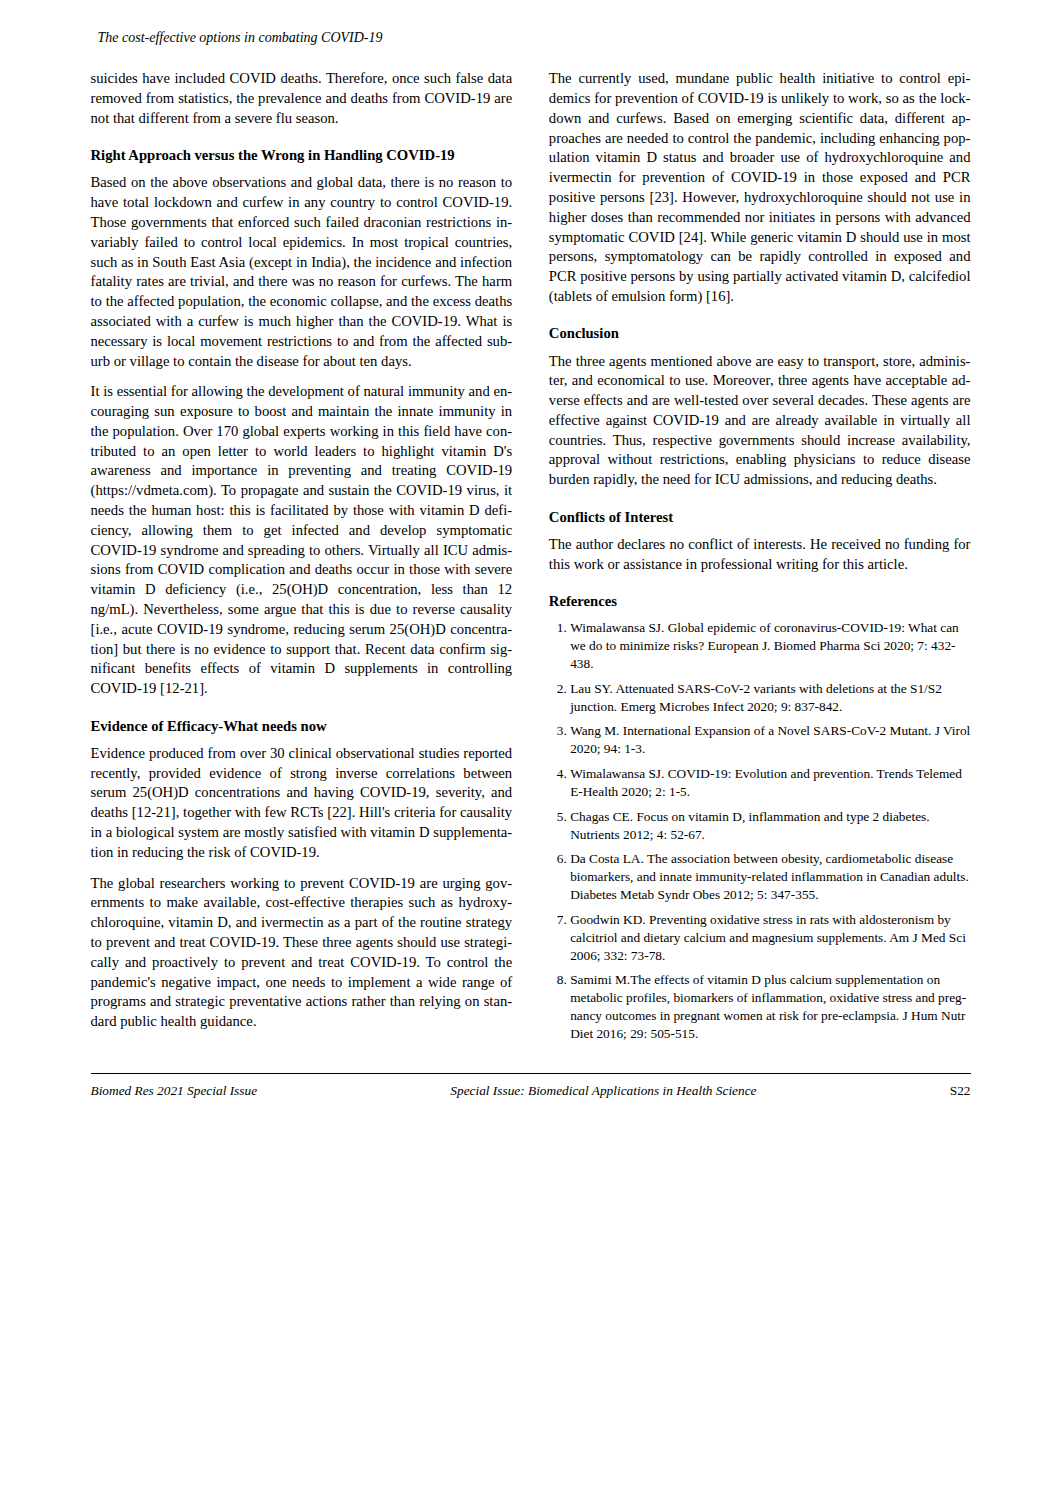The cost-effective options in combating COVID-19
suicides have included COVID deaths. Therefore, once such false data removed from statistics, the prevalence and deaths from COVID-19 are not that different from a severe flu season.
Right Approach versus the Wrong in Handling COVID-19
Based on the above observations and global data, there is no reason to have total lockdown and curfew in any country to control COVID-19. Those governments that enforced such failed draconian restrictions invariably failed to control local epidemics. In most tropical countries, such as in South East Asia (except in India), the incidence and infection fatality rates are trivial, and there was no reason for curfews. The harm to the affected population, the economic collapse, and the excess deaths associated with a curfew is much higher than the COVID-19. What is necessary is local movement restrictions to and from the affected suburb or village to contain the disease for about ten days.
It is essential for allowing the development of natural immunity and encouraging sun exposure to boost and maintain the innate immunity in the population. Over 170 global experts working in this field have contributed to an open letter to world leaders to highlight vitamin D's awareness and importance in preventing and treating COVID-19 (https://vdmeta.com). To propagate and sustain the COVID-19 virus, it needs the human host: this is facilitated by those with vitamin D deficiency, allowing them to get infected and develop symptomatic COVID-19 syndrome and spreading to others. Virtually all ICU admissions from COVID complication and deaths occur in those with severe vitamin D deficiency (i.e., 25(OH)D concentration, less than 12 ng/mL). Nevertheless, some argue that this is due to reverse causality [i.e., acute COVID-19 syndrome, reducing serum 25(OH)D concentration] but there is no evidence to support that. Recent data confirm significant benefits effects of vitamin D supplements in controlling COVID-19 [12-21].
Evidence of Efficacy-What needs now
Evidence produced from over 30 clinical observational studies reported recently, provided evidence of strong inverse correlations between serum 25(OH)D concentrations and having COVID-19, severity, and deaths [12-21], together with few RCTs [22]. Hill's criteria for causality in a biological system are mostly satisfied with vitamin D supplementation in reducing the risk of COVID-19.
The global researchers working to prevent COVID-19 are urging governments to make available, cost-effective therapies such as hydroxychloroquine, vitamin D, and ivermectin as a part of the routine strategy to prevent and treat COVID-19. These three agents should use strategically and proactively to prevent and treat COVID-19. To control the pandemic's negative impact, one needs to implement a wide range of programs and strategic preventative actions rather than relying on standard public health guidance.
The currently used, mundane public health initiative to control epidemics for prevention of COVID-19 is unlikely to work, so as the lockdown and curfews. Based on emerging scientific data, different approaches are needed to control the pandemic, including enhancing population vitamin D status and broader use of hydroxychloroquine and ivermectin for prevention of COVID-19 in those exposed and PCR positive persons [23]. However, hydroxychloroquine should not use in higher doses than recommended nor initiates in persons with advanced symptomatic COVID [24]. While generic vitamin D should use in most persons, symptomatology can be rapidly controlled in exposed and PCR positive persons by using partially activated vitamin D, calcifediol (tablets of emulsion form) [16].
Conclusion
The three agents mentioned above are easy to transport, store, administer, and economical to use. Moreover, three agents have acceptable adverse effects and are well-tested over several decades. These agents are effective against COVID-19 and are already available in virtually all countries. Thus, respective governments should increase availability, approval without restrictions, enabling physicians to reduce disease burden rapidly, the need for ICU admissions, and reducing deaths.
Conflicts of Interest
The author declares no conflict of interests. He received no funding for this work or assistance in professional writing for this article.
References
Wimalawansa SJ. Global epidemic of coronavirus-COVID-19: What can we do to minimize risks? European J. Biomed Pharma Sci 2020; 7: 432-438.
Lau SY. Attenuated SARS-CoV-2 variants with deletions at the S1/S2 junction. Emerg Microbes Infect 2020; 9: 837-842.
Wang M. International Expansion of a Novel SARS-CoV-2 Mutant. J Virol 2020; 94: 1-3.
Wimalawansa SJ. COVID-19: Evolution and prevention. Trends Telemed E-Health 2020; 2: 1-5.
Chagas CE. Focus on vitamin D, inflammation and type 2 diabetes. Nutrients 2012; 4: 52-67.
Da Costa LA. The association between obesity, cardiometabolic disease biomarkers, and innate immunity-related inflammation in Canadian adults. Diabetes Metab Syndr Obes 2012; 5: 347-355.
Goodwin KD. Preventing oxidative stress in rats with aldosteronism by calcitriol and dietary calcium and magnesium supplements. Am J Med Sci 2006; 332: 73-78.
Samimi M.The effects of vitamin D plus calcium supplementation on metabolic profiles, biomarkers of inflammation, oxidative stress and pregnancy outcomes in pregnant women at risk for pre-eclampsia. J Hum Nutr Diet 2016; 29: 505-515.
Biomed Res 2021 Special Issue Special Issue: Biomedical Applications in Health Science S22